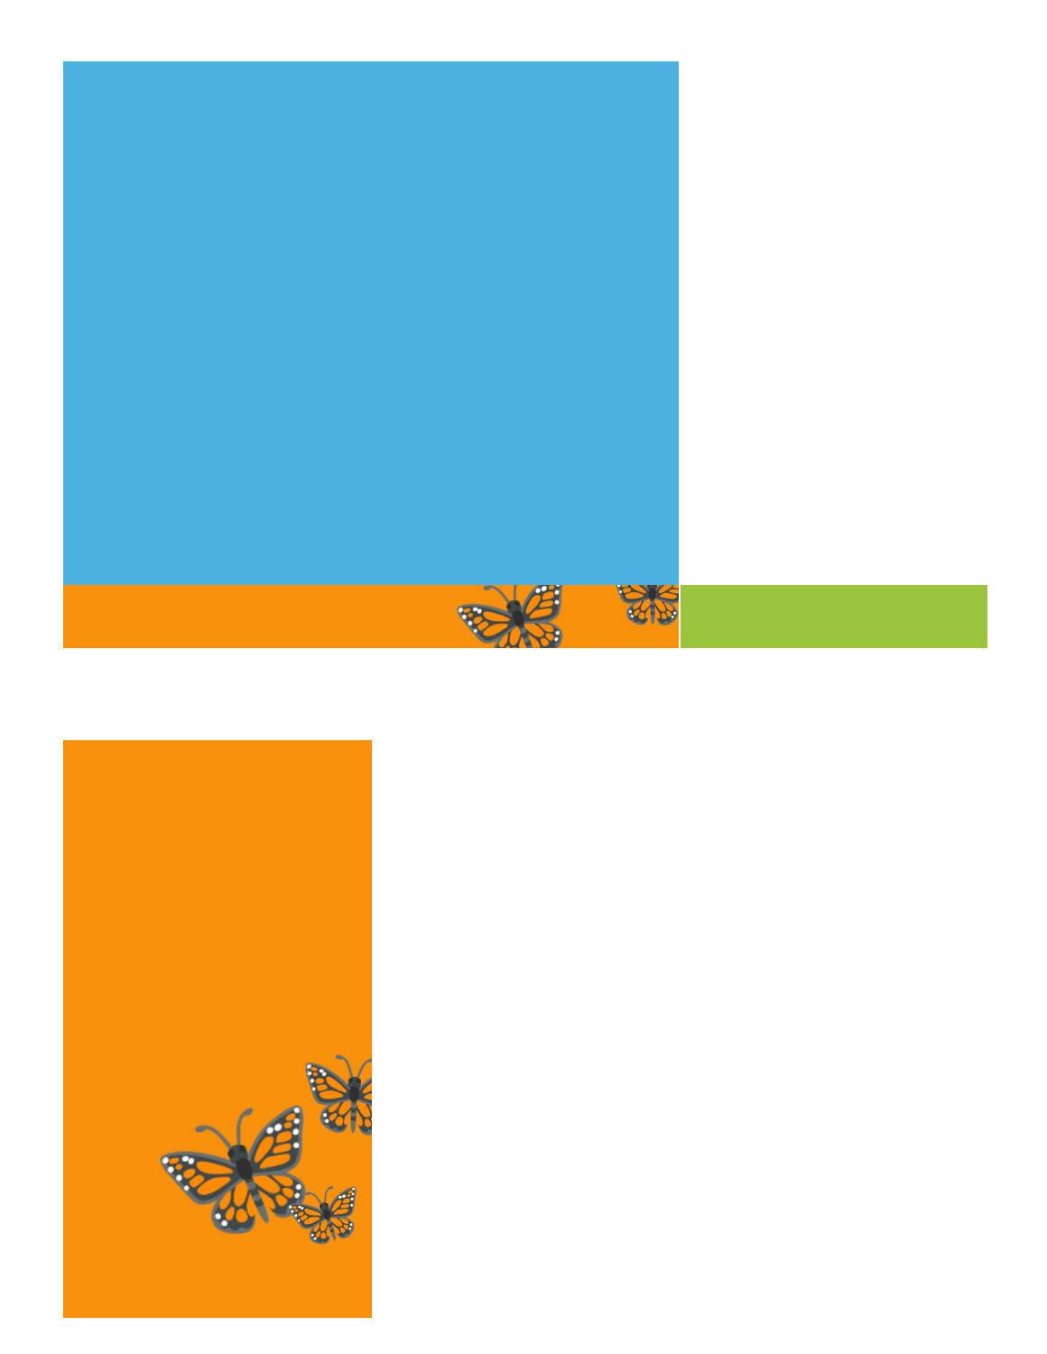🦋 🦋
🦋 🦋 🦋